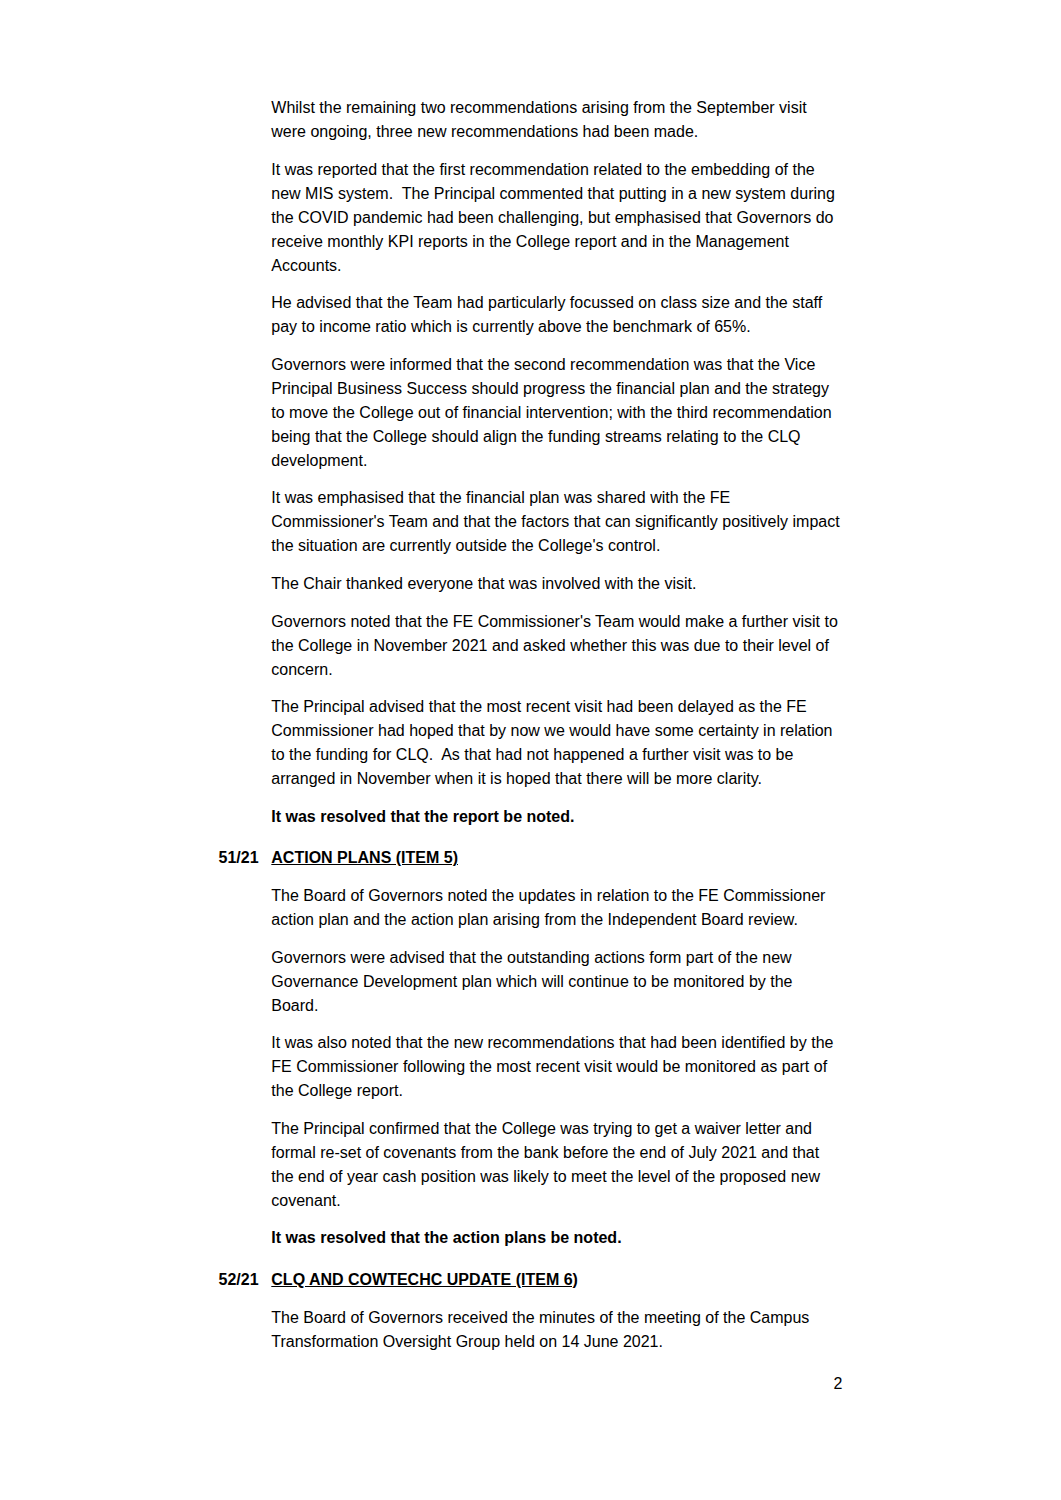Whilst the remaining two recommendations arising from the September visit were ongoing, three new recommendations had been made.
It was reported that the first recommendation related to the embedding of the new MIS system. The Principal commented that putting in a new system during the COVID pandemic had been challenging, but emphasised that Governors do receive monthly KPI reports in the College report and in the Management Accounts.
He advised that the Team had particularly focussed on class size and the staff pay to income ratio which is currently above the benchmark of 65%.
Governors were informed that the second recommendation was that the Vice Principal Business Success should progress the financial plan and the strategy to move the College out of financial intervention; with the third recommendation being that the College should align the funding streams relating to the CLQ development.
It was emphasised that the financial plan was shared with the FE Commissioner's Team and that the factors that can significantly positively impact the situation are currently outside the College's control.
The Chair thanked everyone that was involved with the visit.
Governors noted that the FE Commissioner's Team would make a further visit to the College in November 2021 and asked whether this was due to their level of concern.
The Principal advised that the most recent visit had been delayed as the FE Commissioner had hoped that by now we would have some certainty in relation to the funding for CLQ. As that had not happened a further visit was to be arranged in November when it is hoped that there will be more clarity.
It was resolved that the report be noted.
51/21 ACTION PLANS (ITEM 5)
The Board of Governors noted the updates in relation to the FE Commissioner action plan and the action plan arising from the Independent Board review.
Governors were advised that the outstanding actions form part of the new Governance Development plan which will continue to be monitored by the Board.
It was also noted that the new recommendations that had been identified by the FE Commissioner following the most recent visit would be monitored as part of the College report.
The Principal confirmed that the College was trying to get a waiver letter and formal re-set of covenants from the bank before the end of July 2021 and that the end of year cash position was likely to meet the level of the proposed new covenant.
It was resolved that the action plans be noted.
52/21 CLQ AND COWTECHC UPDATE (ITEM 6)
The Board of Governors received the minutes of the meeting of the Campus Transformation Oversight Group held on 14 June 2021.
2